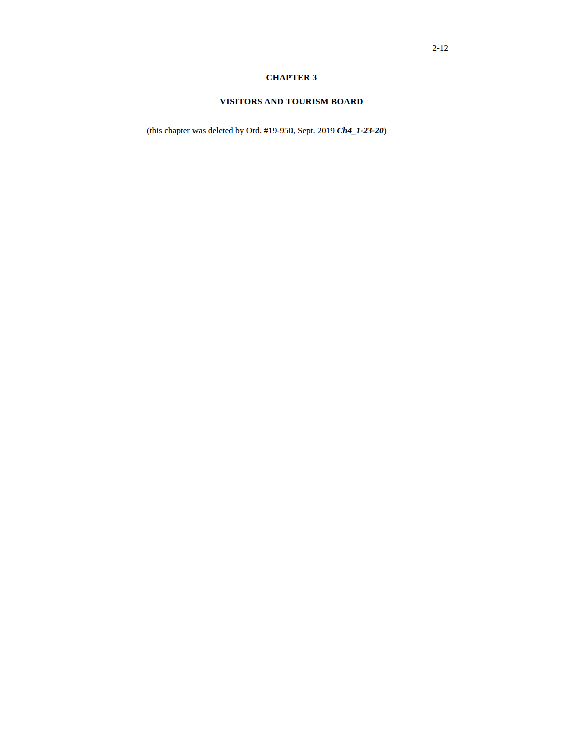2-12
CHAPTER 3
VISITORS AND TOURISM BOARD
(this chapter was deleted by Ord. #19-950, Sept. 2019 Ch4_1-23-20)